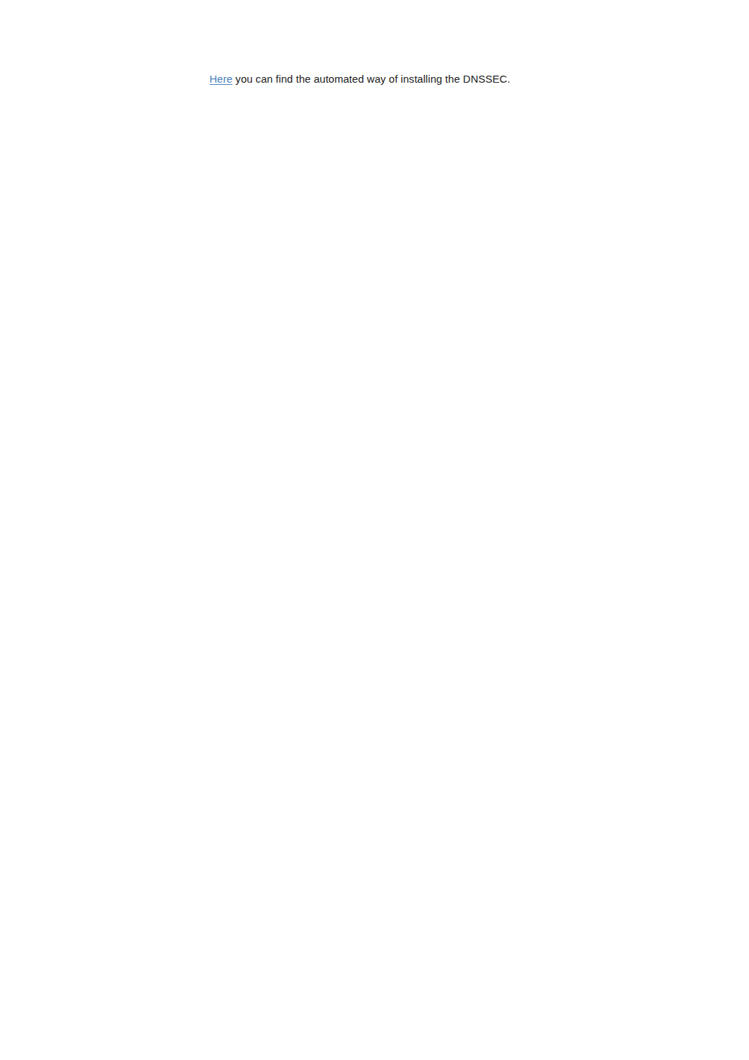Here you can find the automated way of installing the DNSSEC.